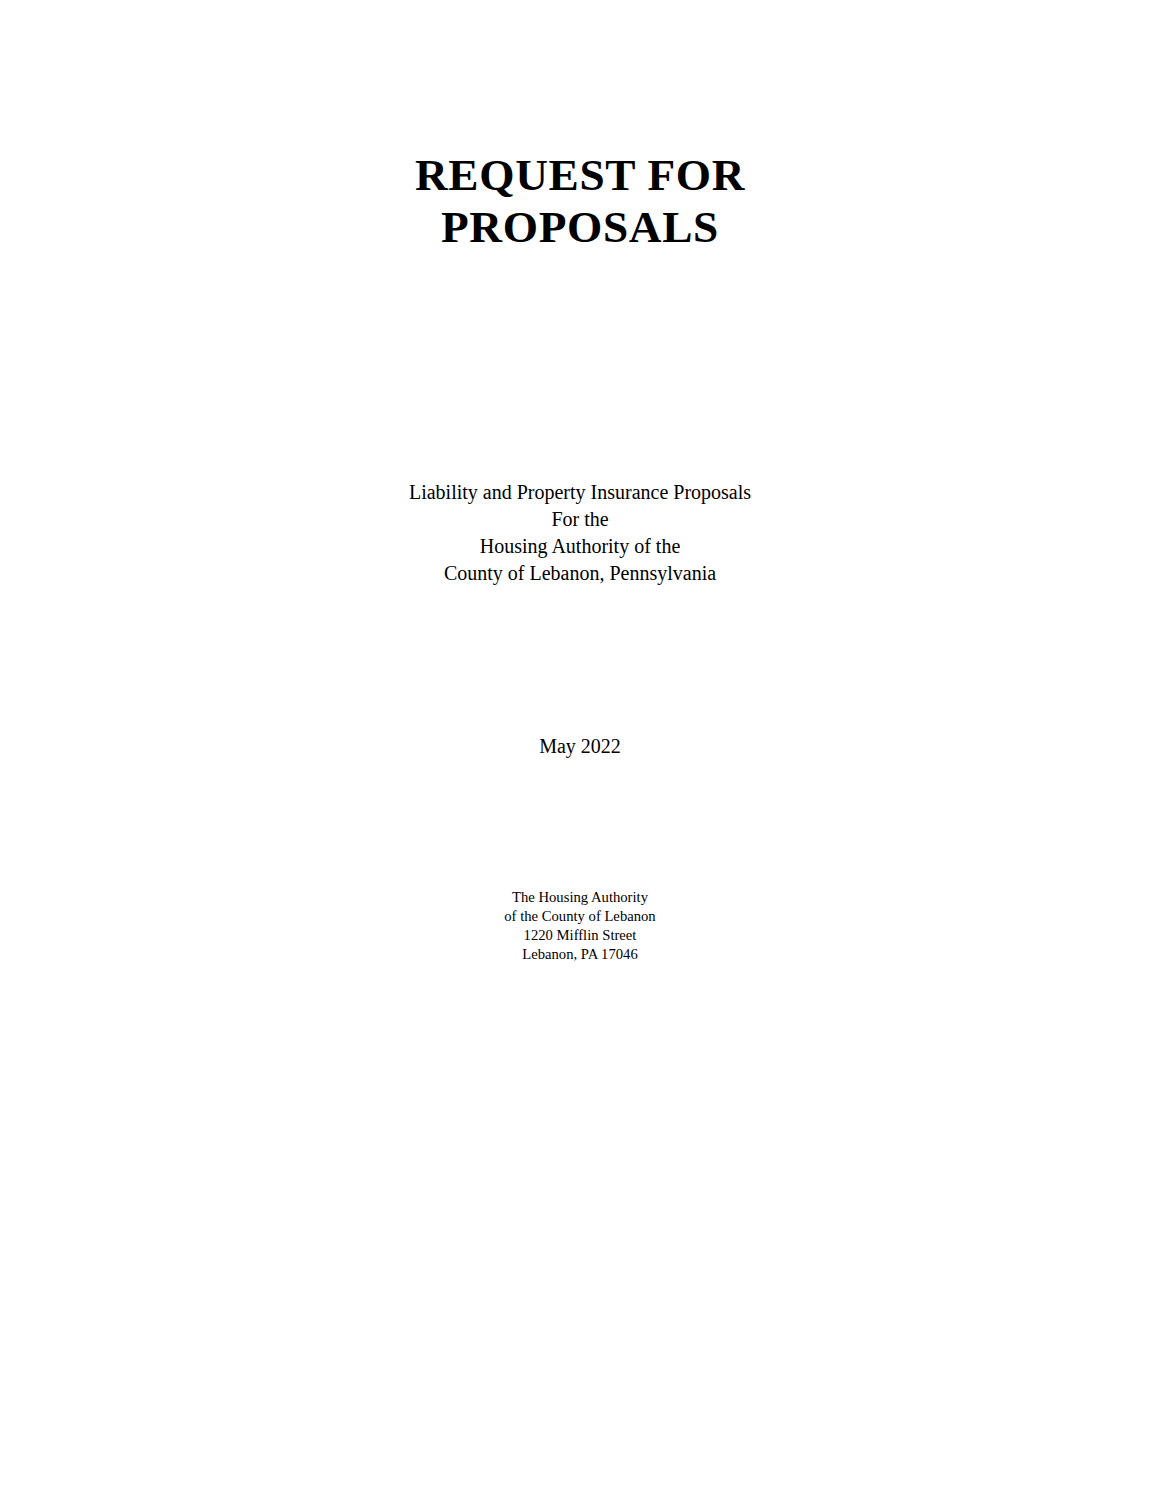REQUEST FOR
PROPOSALS
Liability and Property Insurance Proposals
For the
Housing Authority of the
County of Lebanon, Pennsylvania
May 2022
The Housing Authority
of the County of Lebanon
1220 Mifflin Street
Lebanon, PA 17046